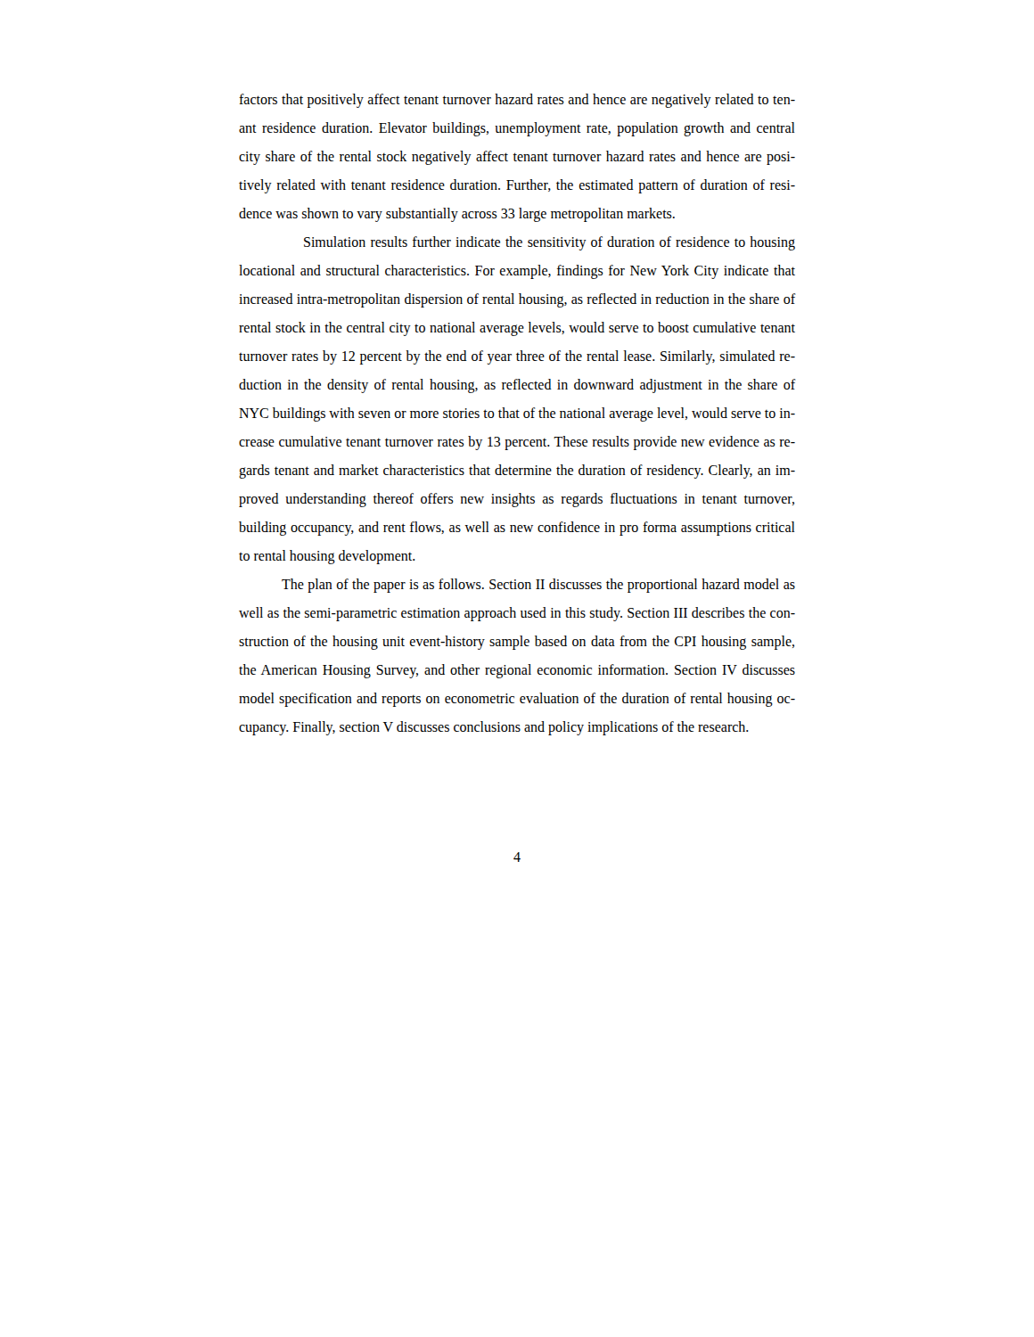factors that positively affect tenant turnover hazard rates and hence are negatively related to tenant residence duration. Elevator buildings, unemployment rate, population growth and central city share of the rental stock negatively affect tenant turnover hazard rates and hence are positively related with tenant residence duration. Further, the estimated pattern of duration of residence was shown to vary substantially across 33 large metropolitan markets.
Simulation results further indicate the sensitivity of duration of residence to housing locational and structural characteristics. For example, findings for New York City indicate that increased intra-metropolitan dispersion of rental housing, as reflected in reduction in the share of rental stock in the central city to national average levels, would serve to boost cumulative tenant turnover rates by 12 percent by the end of year three of the rental lease. Similarly, simulated reduction in the density of rental housing, as reflected in downward adjustment in the share of NYC buildings with seven or more stories to that of the national average level, would serve to increase cumulative tenant turnover rates by 13 percent. These results provide new evidence as regards tenant and market characteristics that determine the duration of residency. Clearly, an improved understanding thereof offers new insights as regards fluctuations in tenant turnover, building occupancy, and rent flows, as well as new confidence in pro forma assumptions critical to rental housing development.
The plan of the paper is as follows. Section II discusses the proportional hazard model as well as the semi-parametric estimation approach used in this study. Section III describes the construction of the housing unit event-history sample based on data from the CPI housing sample, the American Housing Survey, and other regional economic information. Section IV discusses model specification and reports on econometric evaluation of the duration of rental housing occupancy. Finally, section V discusses conclusions and policy implications of the research.
4